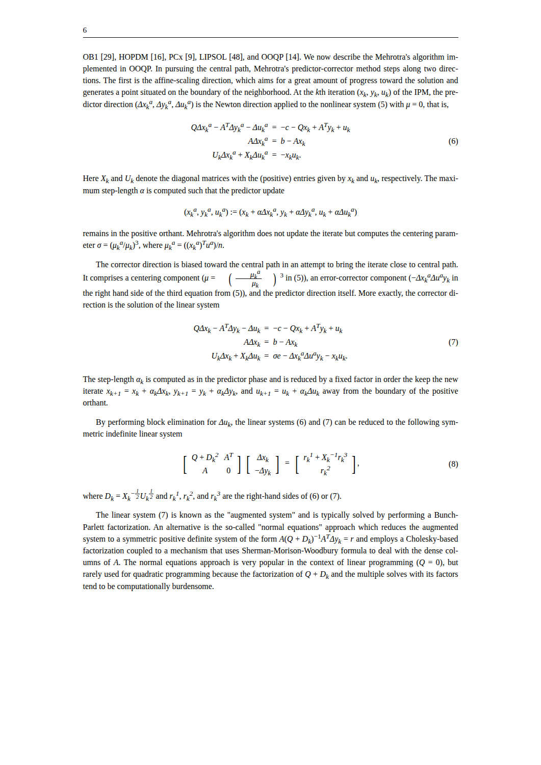6
OB1 [29], HOPDM [16], PCx [9], LIPSOL [48], and OOQP [14]. We now describe the Mehrotra's algorithm implemented in OOQP. In pursuing the central path, Mehrotra's predictor-corrector method steps along two directions. The first is the affine-scaling direction, which aims for a great amount of progress toward the solution and generates a point situated on the boundary of the neighborhood. At the kth iteration (xk, yk, uk) of the IPM, the predictor direction (Δxka, Δyka, Δuka) is the Newton direction applied to the nonlinear system (5) with μ = 0, that is,
| QΔx k a − A T Δy k a − Δu k a | = | − c − Qx k + A T y k + u k |
| AΔx k a | = | b − Ax k |
| U k Δx k a + X k Δu k a | = | − x k u k . |
(6)
Here Xk and Uk denote the diagonal matrices with the (positive) entries given by xk and uk, respectively. The maximum step-length α is computed such that the predictor update
(xka, yka, uka) := (xk + αΔxka, yk + αΔyka, uk + αΔuka)
remains in the positive orthant. Mehrotra's algorithm does not update the iterate but computes the centering parameter σ = (μka/μk)3, where μka = ((xka)Tua)/n.
The corrector direction is biased toward the central path in an attempt to bring the iterate close to central path. It comprises a centering component (μ = (μka μk)3 in (5)), an error-corrector component (−ΔxkaΔuayk in the right hand side of the third equation from (5)), and the predictor direction itself. More exactly, the corrector direction is the solution of the linear system
| QΔx k − A T Δy k − Δu k | = | − c − Qx k + A T y k + u k |
| AΔx k | = | b − Ax k |
| U k Δx k + X k Δu k | = | σe − Δx k a Δu a y k − x k u k . |
(7)
The step-length αk is computed as in the predictor phase and is reduced by a fixed factor in order the keep the new iterate xk+1 = xk + αkΔxk, yk+1 = yk + αkΔyk, and uk+1 = uk + αkΔuk away from the boundary of the positive orthant.
By performing block elimination for Δuk, the linear systems (6) and (7) can be reduced to the following symmetric indefinite linear system
[
| Q + D k 2 | A T |
| A | 0 |
] [
| Δx k |
| − Δy k |
] = [
| r k 1 + X k −1 r k 3 |
| r k 2 |
],
(8)
where Dk = Xk−12 Uk12 and rk1, rk2, and rk3 are the right-hand sides of (6) or (7).
The linear system (7) is known as the "augmented system" and is typically solved by performing a Bunch-Parlett factorization. An alternative is the so-called "normal equations" approach which reduces the augmented system to a symmetric positive definite system of the form A(Q + Dk)−1ATΔyk = r and employs a Cholesky-based factorization coupled to a mechanism that uses Sherman-Morison-Woodbury formula to deal with the dense columns of A. The normal equations approach is very popular in the context of linear programming (Q = 0), but rarely used for quadratic programming because the factorization of Q + Dk and the multiple solves with its factors tend to be computationally burdensome.